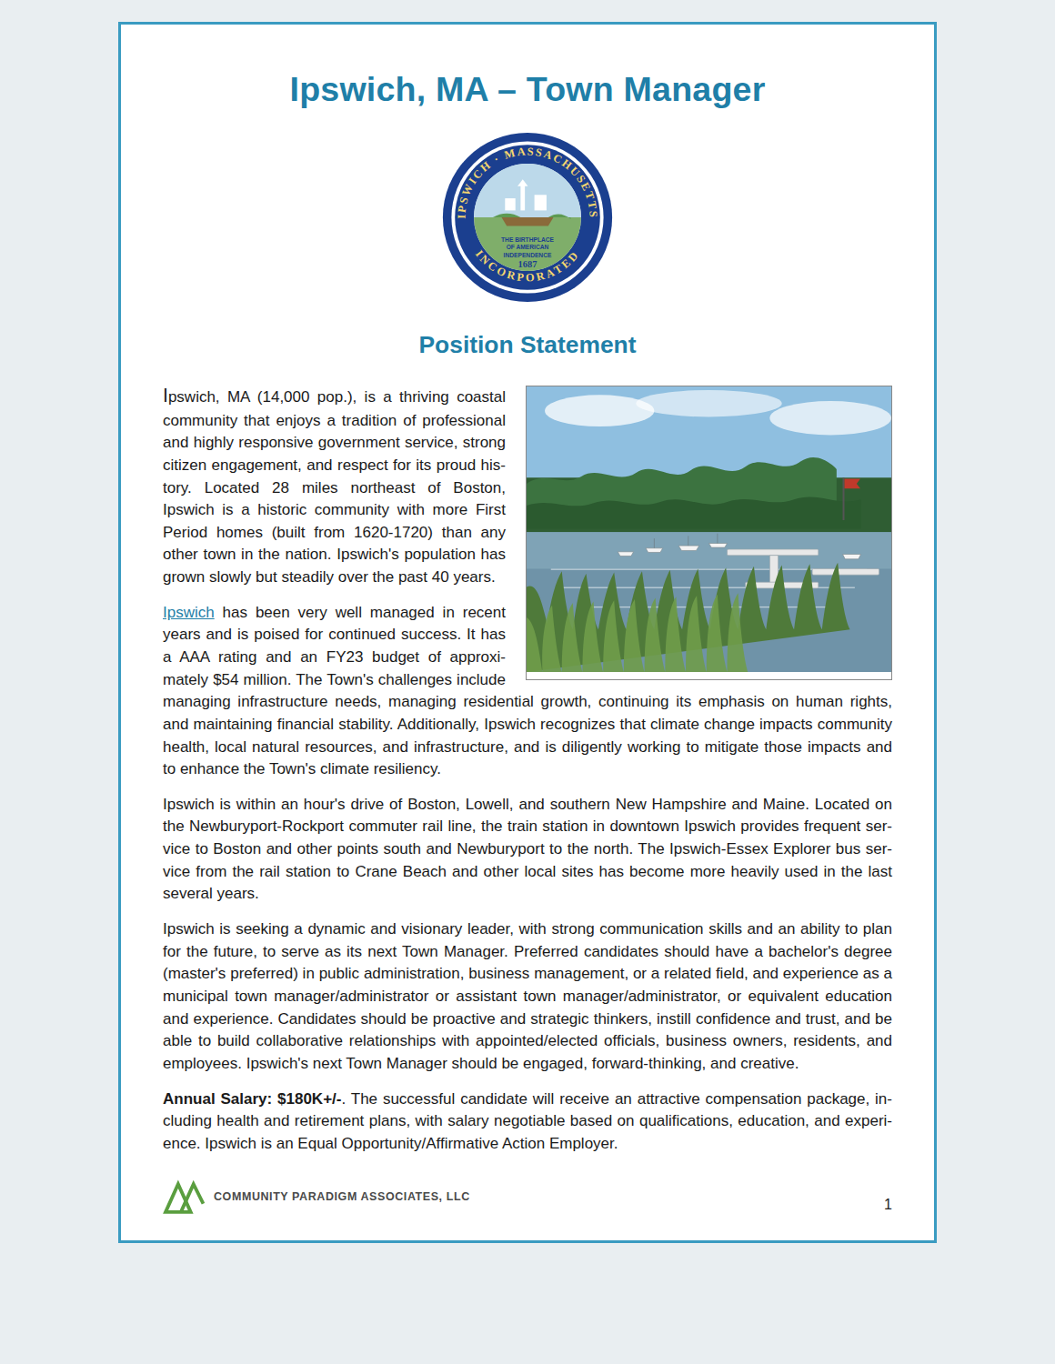Ipswich, MA – Town Manager
THE BIRTHPLACE OF AMERICAN INDEPENDENCE 1687 IPSWICH · MASSACHUSETTS INCORPORATED
Position Statement
Ipswich, MA (14,000 pop.), is a thriving coastal community that enjoys a tradition of professional and highly responsive government service, strong citizen engagement, and respect for its proud history. Located 28 miles northeast of Boston, Ipswich is a historic community with more First Period homes (built from 1620-1720) than any other town in the nation. Ipswich's population has grown slowly but steadily over the past 40 years.
Ipswich has been very well managed in recent years and is poised for continued success. It has a AAA rating and an FY23 budget of approximately $54 million. The Town's challenges include managing infrastructure needs, managing residential growth, continuing its emphasis on human rights, and maintaining financial stability. Additionally, Ipswich recognizes that climate change impacts community health, local natural resources, and infrastructure, and is diligently working to mitigate those impacts and to enhance the Town's climate resiliency.
Ipswich is within an hour's drive of Boston, Lowell, and southern New Hampshire and Maine. Located on the Newburyport-Rockport commuter rail line, the train station in downtown Ipswich provides frequent service to Boston and other points south and Newburyport to the north. The Ipswich-Essex Explorer bus service from the rail station to Crane Beach and other local sites has become more heavily used in the last several years.
Ipswich is seeking a dynamic and visionary leader, with strong communication skills and an ability to plan for the future, to serve as its next Town Manager. Preferred candidates should have a bachelor's degree (master's preferred) in public administration, business management, or a related field, and experience as a municipal town manager/administrator or assistant town manager/administrator, or equivalent education and experience. Candidates should be proactive and strategic thinkers, instill confidence and trust, and be able to build collaborative relationships with appointed/elected officials, business owners, residents, and employees. Ipswich's next Town Manager should be engaged, forward-thinking, and creative.
Annual Salary: $180K+/-. The successful candidate will receive an attractive compensation package, including health and retirement plans, with salary negotiable based on qualifications, education, and experience. Ipswich is an Equal Opportunity/Affirmative Action Employer.
COMMUNITY PARADIGM ASSOCIATES, LLC
1